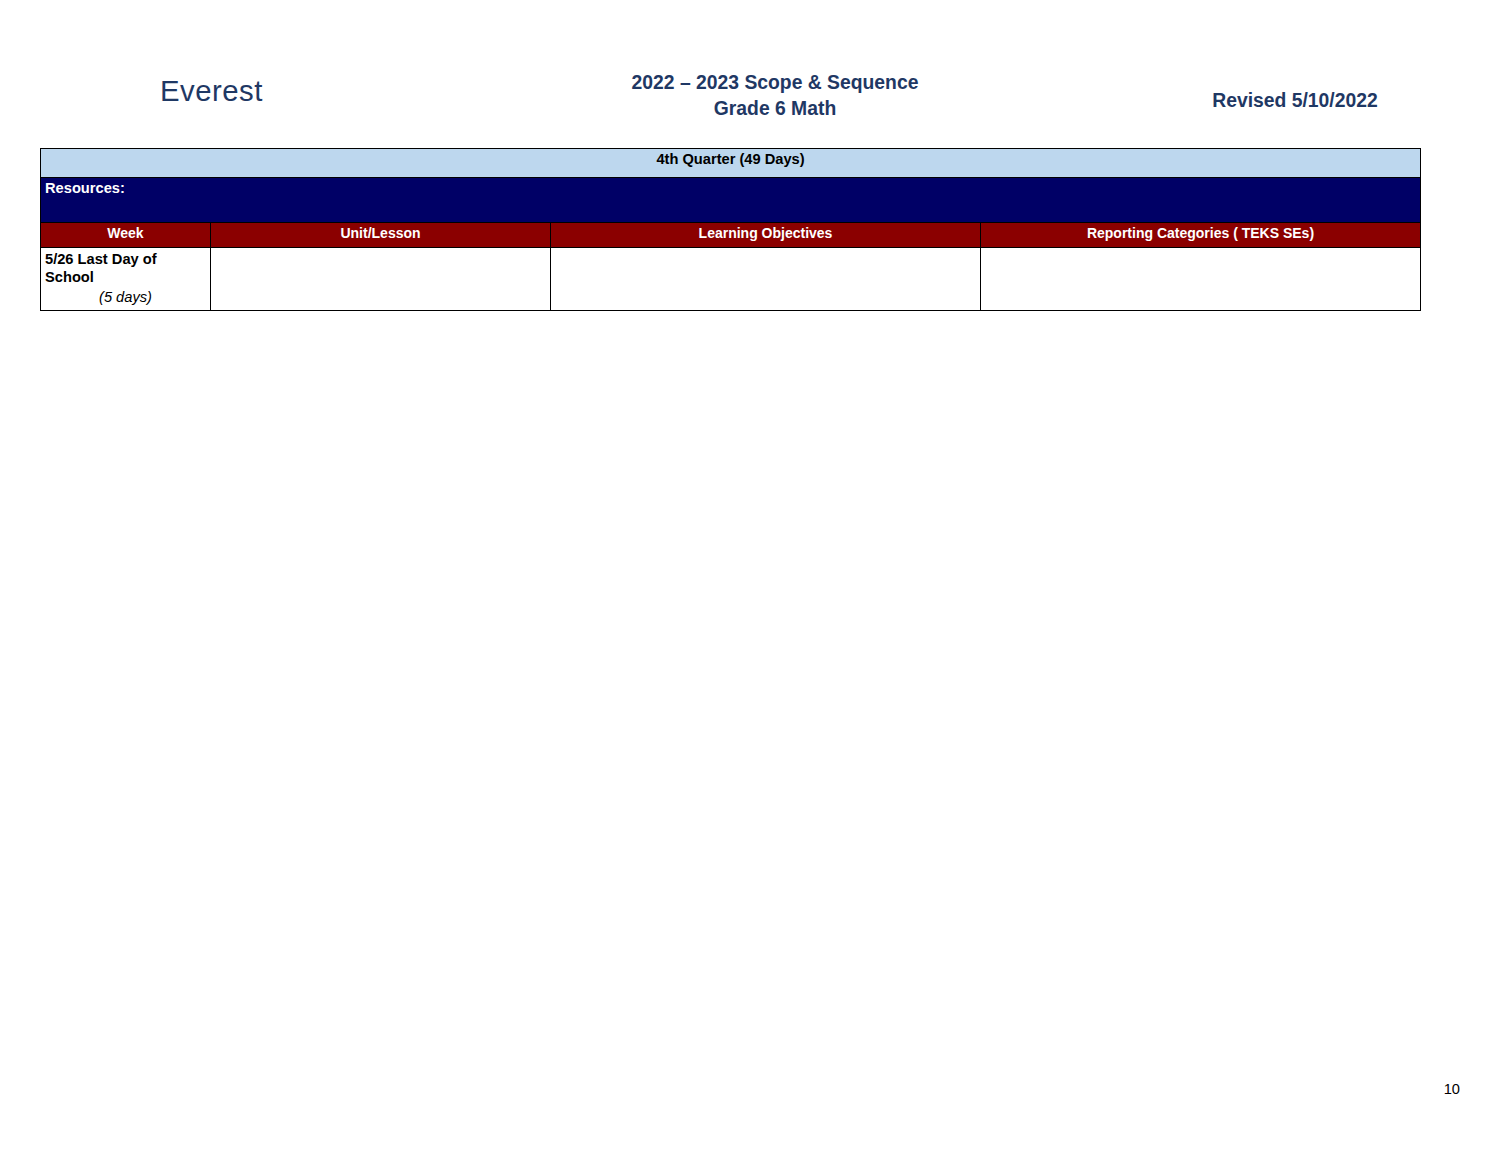Everest
2022 – 2023 Scope & Sequence
Grade 6 Math
Revised 5/10/2022
| 4th Quarter (49 Days) |
| Resources: |
| Week | Unit/Lesson | Learning Objectives | Reporting Categories ( TEKS SEs) |
| 5/26 Last Day of School (5 days) | | | |
10